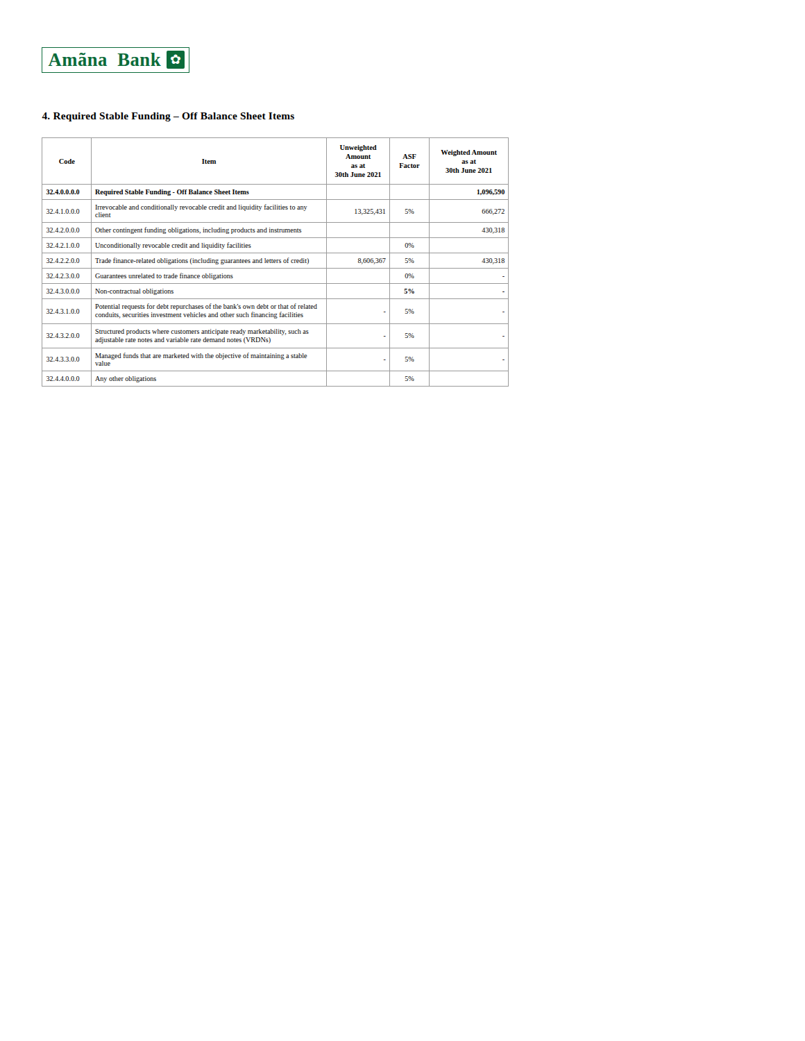Amãna Bank✿
4. Required Stable Funding – Off Balance Sheet Items
| Code | Item | Unweighted Amount as at 30th June 2021 | ASF Factor | Weighted Amount as at 30th June 2021 |
| --- | --- | --- | --- | --- |
| 32.4.0.0.0.0 | Required Stable Funding - Off Balance Sheet Items | | | 1,096,590 |
| 32.4.1.0.0.0 | Irrevocable and conditionally revocable credit and liquidity facilities to any client | 13,325,431 | 5% | 666,272 |
| 32.4.2.0.0.0 | Other contingent funding obligations, including products and instruments | | | 430,318 |
| 32.4.2.1.0.0 | Unconditionally revocable credit and liquidity facilities | | 0% | |
| 32.4.2.2.0.0 | Trade finance-related obligations (including guarantees and letters of credit) | 8,606,367 | 5% | 430,318 |
| 32.4.2.3.0.0 | Guarantees unrelated to trade finance obligations | | 0% | - |
| 32.4.3.0.0.0 | Non-contractual obligations | | 5% | - |
| 32.4.3.1.0.0 | Potential requests for debt repurchases of the bank's own debt or that of related conduits, securities investment vehicles and other such financing facilities | - | 5% | - |
| 32.4.3.2.0.0 | Structured products where customers anticipate ready marketability, such as adjustable rate notes and variable rate demand notes (VRDNs) | - | 5% | - |
| 32.4.3.3.0.0 | Managed funds that are marketed with the objective of maintaining a stable value | - | 5% | - |
| 32.4.4.0.0.0 | Any other obligations | | 5% | |